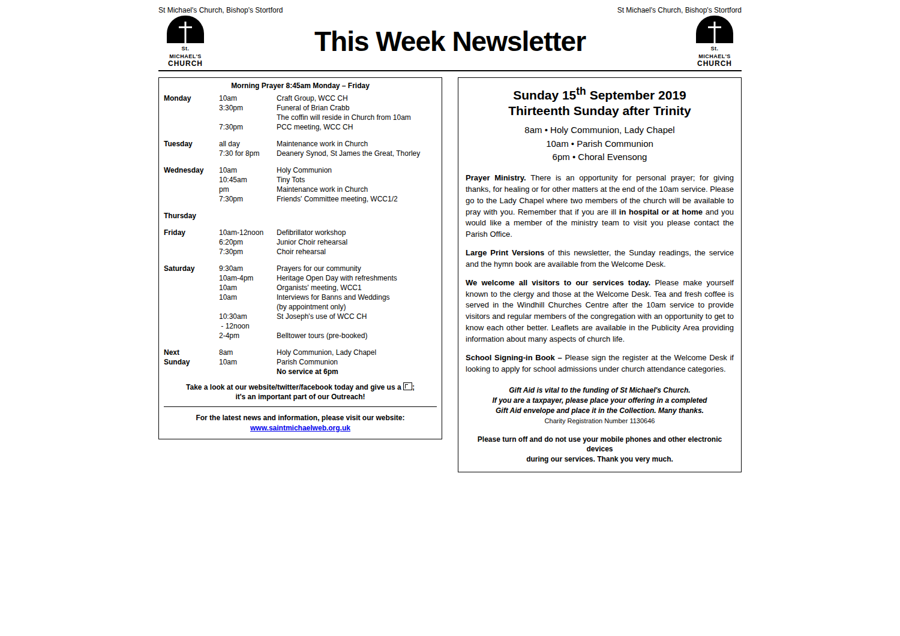St Michael's Church, Bishop's Stortford St Michael's Church, Bishop's Stortford
St.
MICHAEL'S CHURCH
This Week Newsletter
St.
MICHAEL'S CHURCH
Morning Prayer 8:45am Monday – Friday
| Monday | 10am | Craft Group, WCC CH |
| | 3:30pm | Funeral of Brian Crabb |
| | | The coffin will reside in Church from 10am |
| | 7:30pm | PCC meeting, WCC CH |
| Tuesday | all day | Maintenance work in Church |
| | 7:30 for 8pm | Deanery Synod, St James the Great, Thorley |
| Wednesday | 10am | Holy Communion |
| | 10:45am | Tiny Tots |
| | pm | Maintenance work in Church |
| | 7:30pm | Friends' Committee meeting, WCC1/2 |
| Thursday | | |
| Friday | 10am-12noon | Defibrillator workshop |
| | 6:20pm | Junior Choir rehearsal |
| | 7:30pm | Choir rehearsal |
| Saturday | 9:30am | Prayers for our community |
| | 10am-4pm | Heritage Open Day with refreshments |
| | 10am | Organists' meeting, WCC1 |
| | 10am | Interviews for Banns and Weddings |
| | | (by appointment only) |
| | 10:30am | St Joseph's use of WCC CH |
| | - 12noon | |
| | 2-4pm | Belltower tours (pre-booked) |
| Next | 8am | Holy Communion, Lady Chapel |
| Sunday | 10am | Parish Communion |
| | | No service at 6pm |
Take a look at our website/twitter/facebook today and give us a ;
it's an important part of our Outreach!
For the latest news and information, please visit our website:
www.saintmichaelweb.org.uk
Sunday 15th September 2019
Thirteenth Sunday after Trinity
8am • Holy Communion, Lady Chapel
10am • Parish Communion
6pm • Choral Evensong
Prayer Ministry. There is an opportunity for personal prayer; for giving thanks, for healing or for other matters at the end of the 10am service. Please go to the Lady Chapel where two members of the church will be available to pray with you. Remember that if you are ill in hospital or at home and you would like a member of the ministry team to visit you please contact the Parish Office.
Large Print Versions of this newsletter, the Sunday readings, the service and the hymn book are available from the Welcome Desk.
We welcome all visitors to our services today. Please make yourself known to the clergy and those at the Welcome Desk. Tea and fresh coffee is served in the Windhill Churches Centre after the 10am service to provide visitors and regular members of the congregation with an opportunity to get to know each other better. Leaflets are available in the Publicity Area providing information about many aspects of church life.
School Signing-in Book – Please sign the register at the Welcome Desk if looking to apply for school admissions under church attendance categories.
Gift Aid is vital to the funding of St Michael's Church.
If you are a taxpayer, please place your offering in a completed
Gift Aid envelope and place it in the Collection. Many thanks.
Charity Registration Number 1130646
Please turn off and do not use your mobile phones and other electronic devices
during our services. Thank you very much.